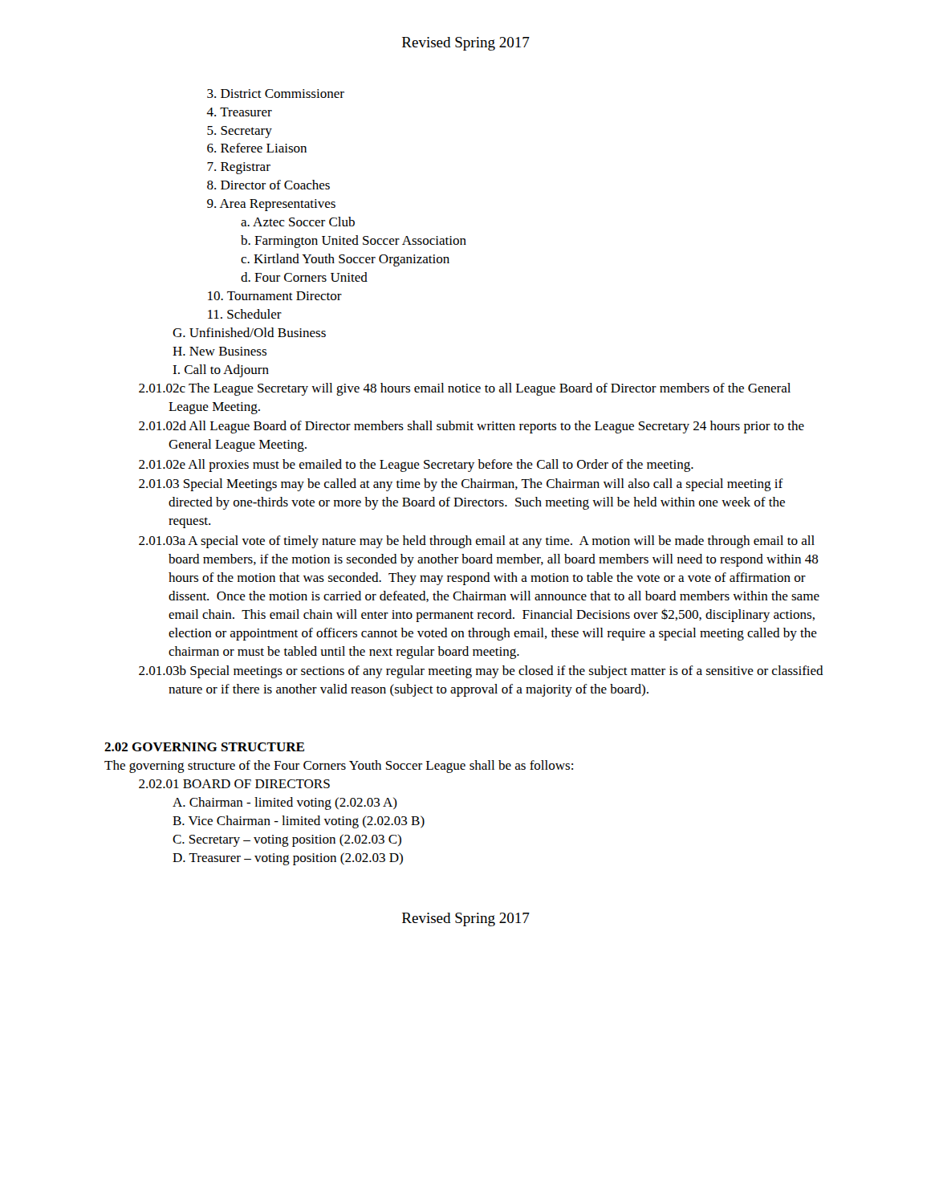Revised Spring 2017
3. District Commissioner
4. Treasurer
5. Secretary
6. Referee Liaison
7. Registrar
8. Director of Coaches
9. Area Representatives
a. Aztec Soccer Club
b. Farmington United Soccer Association
c. Kirtland Youth Soccer Organization
d. Four Corners United
10. Tournament Director
11. Scheduler
G. Unfinished/Old Business
H. New Business
I. Call to Adjourn
2.01.02c The League Secretary will give 48 hours email notice to all League Board of Director members of the General League Meeting.
2.01.02d All League Board of Director members shall submit written reports to the League Secretary 24 hours prior to the General League Meeting.
2.01.02e All proxies must be emailed to the League Secretary before the Call to Order of the meeting.
2.01.03 Special Meetings may be called at any time by the Chairman, The Chairman will also call a special meeting if directed by one-thirds vote or more by the Board of Directors. Such meeting will be held within one week of the request.
2.01.03a A special vote of timely nature may be held through email at any time. A motion will be made through email to all board members, if the motion is seconded by another board member, all board members will need to respond within 48 hours of the motion that was seconded. They may respond with a motion to table the vote or a vote of affirmation or dissent. Once the motion is carried or defeated, the Chairman will announce that to all board members within the same email chain. This email chain will enter into permanent record. Financial Decisions over $2,500, disciplinary actions, election or appointment of officers cannot be voted on through email, these will require a special meeting called by the chairman or must be tabled until the next regular board meeting.
2.01.03b Special meetings or sections of any regular meeting may be closed if the subject matter is of a sensitive or classified nature or if there is another valid reason (subject to approval of a majority of the board).
2.02 GOVERNING STRUCTURE
The governing structure of the Four Corners Youth Soccer League shall be as follows:
2.02.01 BOARD OF DIRECTORS
A. Chairman - limited voting (2.02.03 A)
B. Vice Chairman - limited voting (2.02.03 B)
C. Secretary – voting position (2.02.03 C)
D. Treasurer – voting position (2.02.03 D)
Revised Spring 2017